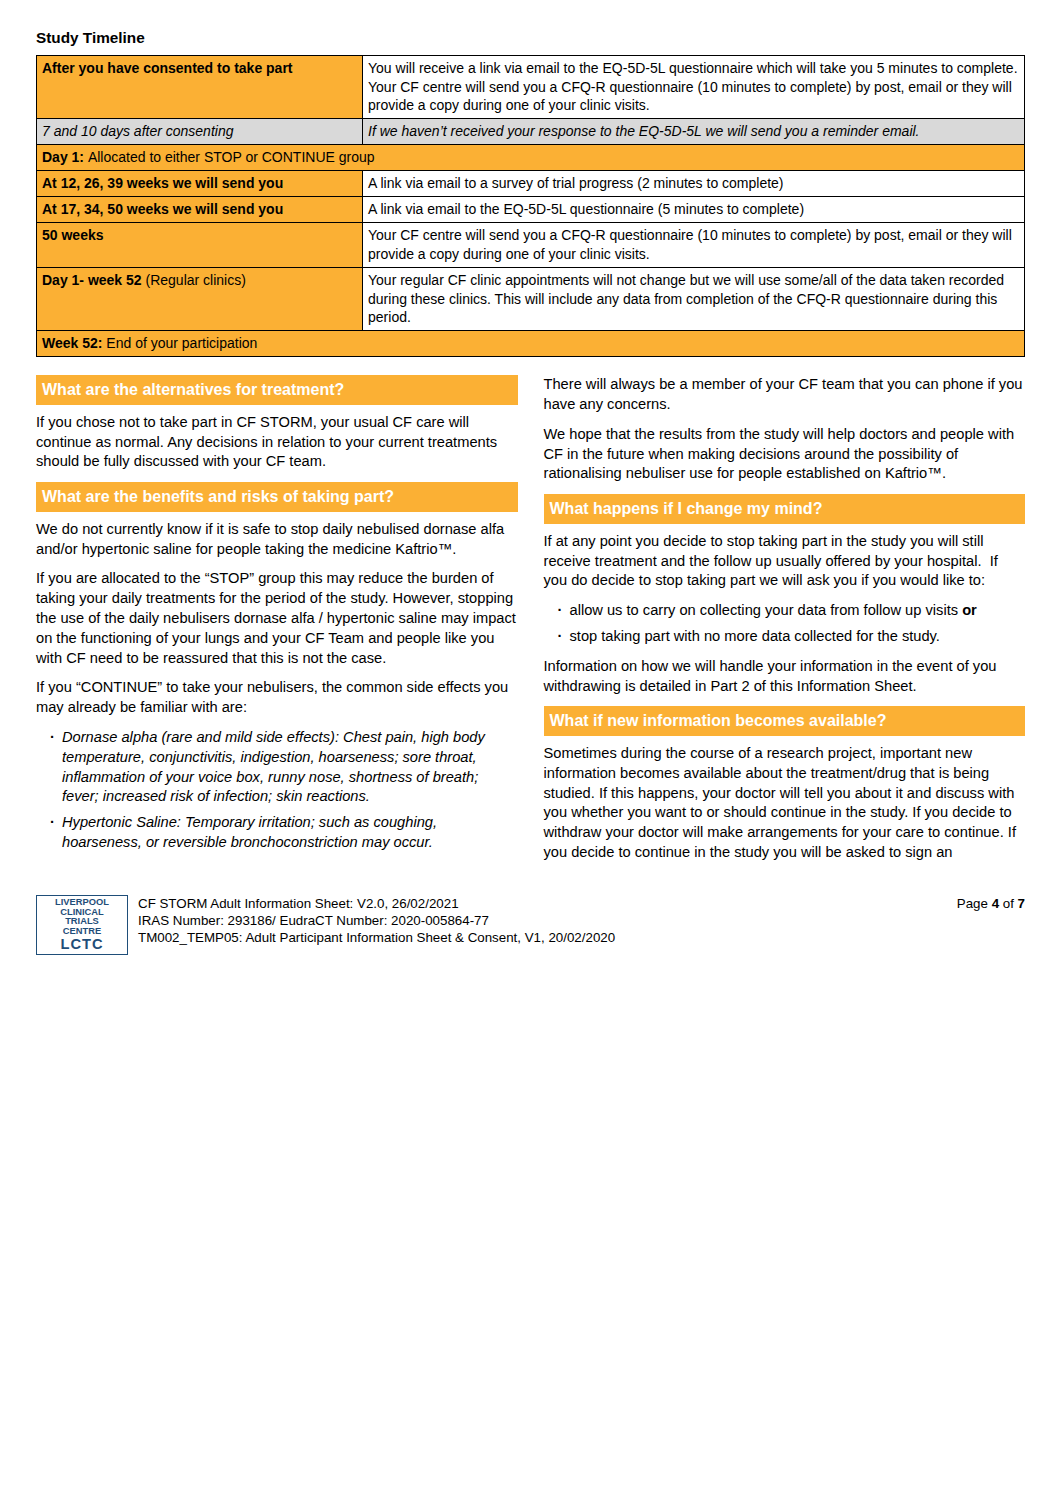Study Timeline
| After you have consented to take part | You will receive a link via email to the EQ-5D-5L questionnaire which will take you 5 minutes to complete. Your CF centre will send you a CFQ-R questionnaire (10 minutes to complete) by post, email or they will provide a copy during one of your clinic visits. |
| 7 and 10 days after consenting | If we haven’t received your response to the EQ-5D-5L we will send you a reminder email. |
| Day 1: Allocated to either STOP or CONTINUE group |
| At 12, 26, 39 weeks we will send you | A link via email to a survey of trial progress (2 minutes to complete) |
| At 17, 34, 50 weeks we will send you | A link via email to the EQ-5D-5L questionnaire (5 minutes to complete) |
| 50 weeks | Your CF centre will send you a CFQ-R questionnaire (10 minutes to complete) by post, email or they will provide a copy during one of your clinic visits. |
| Day 1- week 52 (Regular clinics) | Your regular CF clinic appointments will not change but we will use some/all of the data taken recorded during these clinics. This will include any data from completion of the CFQ-R questionnaire during this period. |
| Week 52: End of your participation |
What are the alternatives for treatment?
If you chose not to take part in CF STORM, your usual CF care will continue as normal. Any decisions in relation to your current treatments should be fully discussed with your CF team.
What are the benefits and risks of taking part?
We do not currently know if it is safe to stop daily nebulised dornase alfa and/or hypertonic saline for people taking the medicine Kaftrio™.
If you are allocated to the “STOP” group this may reduce the burden of taking your daily treatments for the period of the study. However, stopping the use of the daily nebulisers dornase alfa / hypertonic saline may impact on the functioning of your lungs and your CF Team and people like you with CF need to be reassured that this is not the case.
If you “CONTINUE” to take your nebulisers, the common side effects you may already be familiar with are:
Dornase alpha (rare and mild side effects): Chest pain, high body temperature, conjunctivitis, indigestion, hoarseness; sore throat, inflammation of your voice box, runny nose, shortness of breath; fever; increased risk of infection; skin reactions.
Hypertonic Saline: Temporary irritation; such as coughing, hoarseness, or reversible bronchoconstriction may occur.
There will always be a member of your CF team that you can phone if you have any concerns.
We hope that the results from the study will help doctors and people with CF in the future when making decisions around the possibility of rationalising nebuliser use for people established on Kaftrio™.
What happens if I change my mind?
If at any point you decide to stop taking part in the study you will still receive treatment and the follow up usually offered by your hospital. If you do decide to stop taking part we will ask you if you would like to:
allow us to carry on collecting your data from follow up visits or
stop taking part with no more data collected for the study.
Information on how we will handle your information in the event of you withdrawing is detailed in Part 2 of this Information Sheet.
What if new information becomes available?
Sometimes during the course of a research project, important new information becomes available about the treatment/drug that is being studied. If this happens, your doctor will tell you about it and discuss with you whether you want to or should continue in the study. If you decide to withdraw your doctor will make arrangements for your care to continue. If you decide to continue in the study you will be asked to sign an
LIVERPOOL
CLINICAL
TRIALS
CENTRE
LCTC
Page 4 of 7
CF STORM Adult Information Sheet: V2.0, 26/02/2021
IRAS Number: 293186/ EudraCT Number: 2020-005864-77
TM002_TEMP05: Adult Participant Information Sheet & Consent, V1, 20/02/2020